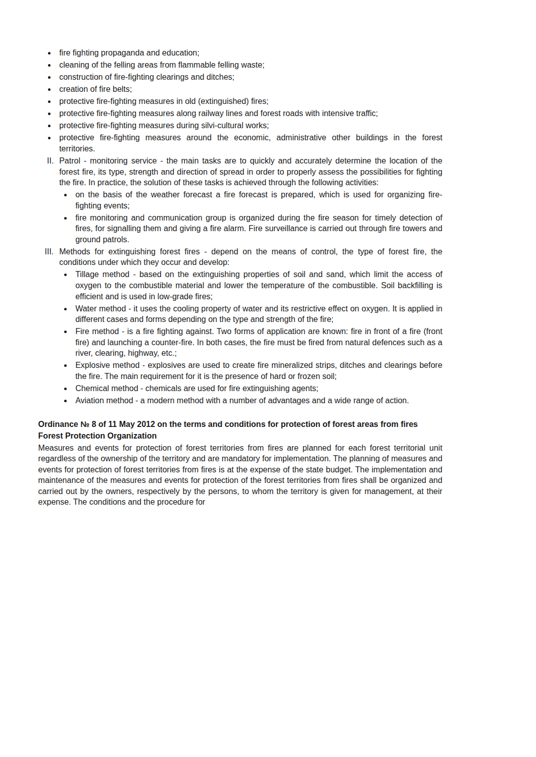fire fighting propaganda and education;
cleaning of the felling areas from flammable felling waste;
construction of fire-fighting clearings and ditches;
creation of fire belts;
protective fire-fighting measures in old (extinguished) fires;
protective fire-fighting measures along railway lines and forest roads with intensive traffic;
protective fire-fighting measures during silvi-cultural works;
protective fire-fighting measures around the economic, administrative other buildings in the forest territories.
Patrol - monitoring service - the main tasks are to quickly and accurately determine the location of the forest fire, its type, strength and direction of spread in order to properly assess the possibilities for fighting the fire. In practice, the solution of these tasks is achieved through the following activities:
on the basis of the weather forecast a fire forecast is prepared, which is used for organizing fire-fighting events;
fire monitoring and communication group is organized during the fire season for timely detection of fires, for signalling them and giving a fire alarm. Fire surveillance is carried out through fire towers and ground patrols.
Methods for extinguishing forest fires - depend on the means of control, the type of forest fire, the conditions under which they occur and develop:
Tillage method - based on the extinguishing properties of soil and sand, which limit the access of oxygen to the combustible material and lower the temperature of the combustible. Soil backfilling is efficient and is used in low-grade fires;
Water method - it uses the cooling property of water and its restrictive effect on oxygen. It is applied in different cases and forms depending on the type and strength of the fire;
Fire method - is a fire fighting against. Two forms of application are known: fire in front of a fire (front fire) and launching a counter-fire. In both cases, the fire must be fired from natural defences such as a river, clearing, highway, etc.;
Explosive method - explosives are used to create fire mineralized strips, ditches and clearings before the fire. The main requirement for it is the presence of hard or frozen soil;
Chemical method - chemicals are used for fire extinguishing agents;
Aviation method - a modern method with a number of advantages and a wide range of action.
Ordinance № 8 of 11 May 2012 on the terms and conditions for protection of forest areas from fires
Forest Protection Organization
Measures and events for protection of forest territories from fires are planned for each forest territorial unit regardless of the ownership of the territory and are mandatory for implementation. The planning of measures and events for protection of forest territories from fires is at the expense of the state budget. The implementation and maintenance of the measures and events for protection of the forest territories from fires shall be organized and carried out by the owners, respectively by the persons, to whom the territory is given for management, at their expense. The conditions and the procedure for